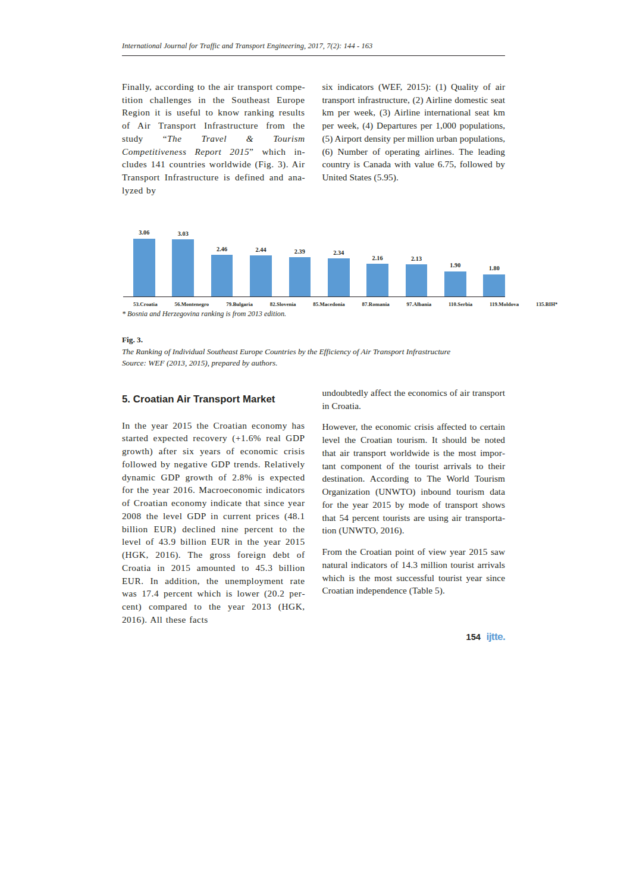International Journal for Traffic and Transport Engineering, 2017, 7(2): 144 - 163
Finally, according to the air transport competition challenges in the Southeast Europe Region it is useful to know ranking results of Air Transport Infrastructure from the study “The Travel & Tourism Competitiveness Report 2015” which includes 141 countries worldwide (Fig. 3). Air Transport Infrastructure is defined and analyzed by
six indicators (WEF, 2015): (1) Quality of air transport infrastructure, (2) Airline domestic seat km per week, (3) Airline international seat km per week, (4) Departures per 1,000 populations, (5) Airport density per million urban populations, (6) Number of operating airlines. The leading country is Canada with value 6.75, followed by United States (5.95).
3.06
3.03
2.46
2.44
2.39
2.34
2.16
2.13
1.90
1.80
53.Croatia 56.Montenegro 79.Bulgaria 82.Slovenia 85.Macedonia 87.Romania 97.Albania 110.Serbia 119.Moldova 135.BIH*
* Bosnia and Herzegovina ranking is from 2013 edition.
Fig. 3. The Ranking of Individual Southeast Europe Countries by the Efficiency of Air Transport Infrastructure
Source: WEF (2013, 2015), prepared by authors.
5. Croatian Air Transport Market
In the year 2015 the Croatian economy has started expected recovery (+1.6% real GDP growth) after six years of economic crisis followed by negative GDP trends. Relatively dynamic GDP growth of 2.8% is expected for the year 2016. Macroeconomic indicators of Croatian economy indicate that since year 2008 the level GDP in current prices (48.1 billion EUR) declined nine percent to the level of 43.9 billion EUR in the year 2015 (HGK, 2016). The gross foreign debt of Croatia in 2015 amounted to 45.3 billion EUR. In addition, the unemployment rate was 17.4 percent which is lower (20.2 percent) compared to the year 2013 (HGK, 2016). All these facts
undoubtedly affect the economics of air transport in Croatia.
However, the economic crisis affected to certain level the Croatian tourism. It should be noted that air transport worldwide is the most important component of the tourist arrivals to their destination. According to The World Tourism Organization (UNWTO) inbound tourism data for the year 2015 by mode of transport shows that 54 percent tourists are using air transportation (UNWTO, 2016).
From the Croatian point of view year 2015 saw natural indicators of 14.3 million tourist arrivals which is the most successful tourist year since Croatian independence (Table 5).
154 ijtte.